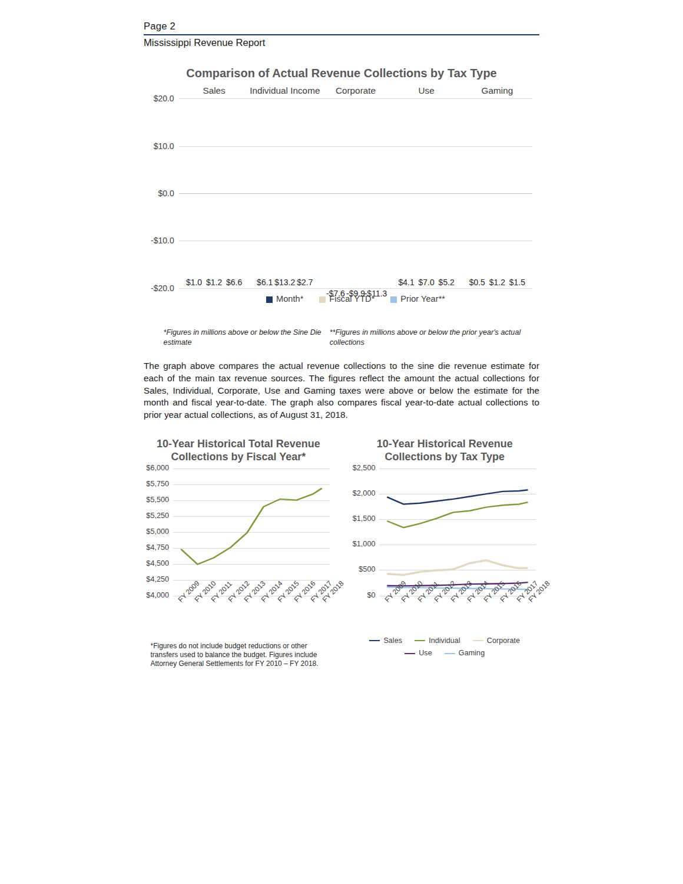Page 2
Mississippi Revenue Report
Comparison of Actual Revenue Collections by Tax Type
Sales
Individual Income
Corporate
Use
Gaming
$20.0 $10.0 $0.0 -$10.0 -$20.0
$1.0
$1.2
$6.6
$6.1
$13.2
$2.7
-$7.6
-$9.9
-$11.3
$4.1
$7.0
$5.2
$0.5
$1.2
$1.5
Month*
Fiscal YTD*
Prior Year**
*Figures in millions above or below the Sine Die estimate **Figures in millions above or below the prior year's actual collections
The graph above compares the actual revenue collections to the sine die revenue estimate for each of the main tax revenue sources. The figures reflect the amount the actual collections for Sales, Individual, Corporate, Use and Gaming taxes were above or below the estimate for the month and fiscal year-to-date. The graph also compares fiscal year-to-date actual collections to prior year actual collections, as of August 31, 2018.
10-Year Historical Total Revenue
Collections by Fiscal Year*
$6,000 $5,750 $5,500 $5,250 $5,000 $4,750 $4,500 $4,250 $4,000
FY 2009 FY 2010 FY 2011 FY 2012 FY 2013 FY 2014 FY 2015 FY 2016 FY 2017 FY 2018
*Figures do not include budget reductions or other transfers used to balance the budget. Figures include Attorney General Settlements for FY 2010 – FY 2018.
10-Year Historical Revenue
Collections by Tax Type
$2,500 $2,000 $1,500 $1,000 $500 $0
FY 2009 FY 2010 FY 2011 FY 2012 FY 2013 FY 2014 FY 2015 FY 2016 FY 2017 FY 2018
Sales
Individual
Corporate
Use
Gaming